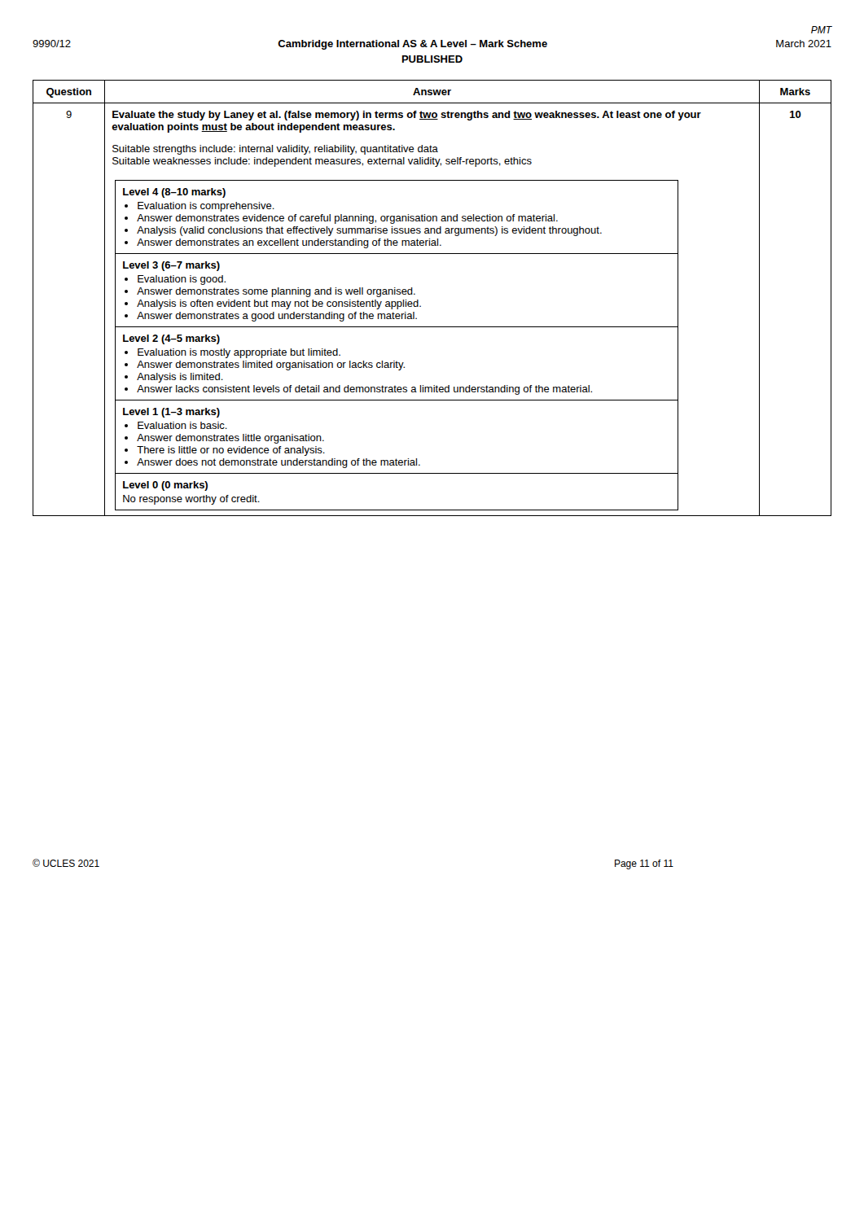PMT
| 9990/12 | Cambridge International AS & A Level – Mark Scheme | March 2021 |
PUBLISHED
| Question | Answer | Marks |
| --- | --- | --- |
| 9 | Evaluate the study by Laney et al. (false memory) in terms of two strengths and two weaknesses. At least one of your evaluation points must be about independent measures. Suitable strengths include: internal validity, reliability, quantitative data Suitable weaknesses include: independent measures, external validity, self-reports, ethics / Level 4 (8–10 marks) Evaluation is comprehensive. Answer demonstrates evidence of careful planning, organisation and selection of material. Analysis (valid conclusions that effectively summarise issues and arguments) is evident throughout. Answer demonstrates an excellent understanding of the material. / / Level 3 (6–7 marks) Evaluation is good. Answer demonstrates some planning and is well organised. Analysis is often evident but may not be consistently applied. Answer demonstrates a good understanding of the material. / / Level 2 (4–5 marks) Evaluation is mostly appropriate but limited. Answer demonstrates limited organisation or lacks clarity. Analysis is limited. Answer lacks consistent levels of detail and demonstrates a limited understanding of the material. / / Level 1 (1–3 marks) Evaluation is basic. Answer demonstrates little organisation. There is little or no evidence of analysis. Answer does not demonstrate understanding of the material. / / Level 0 (0 marks) No response worthy of credit. / | 10 |
| © UCLES 2021 | Page 11 of 11 | |